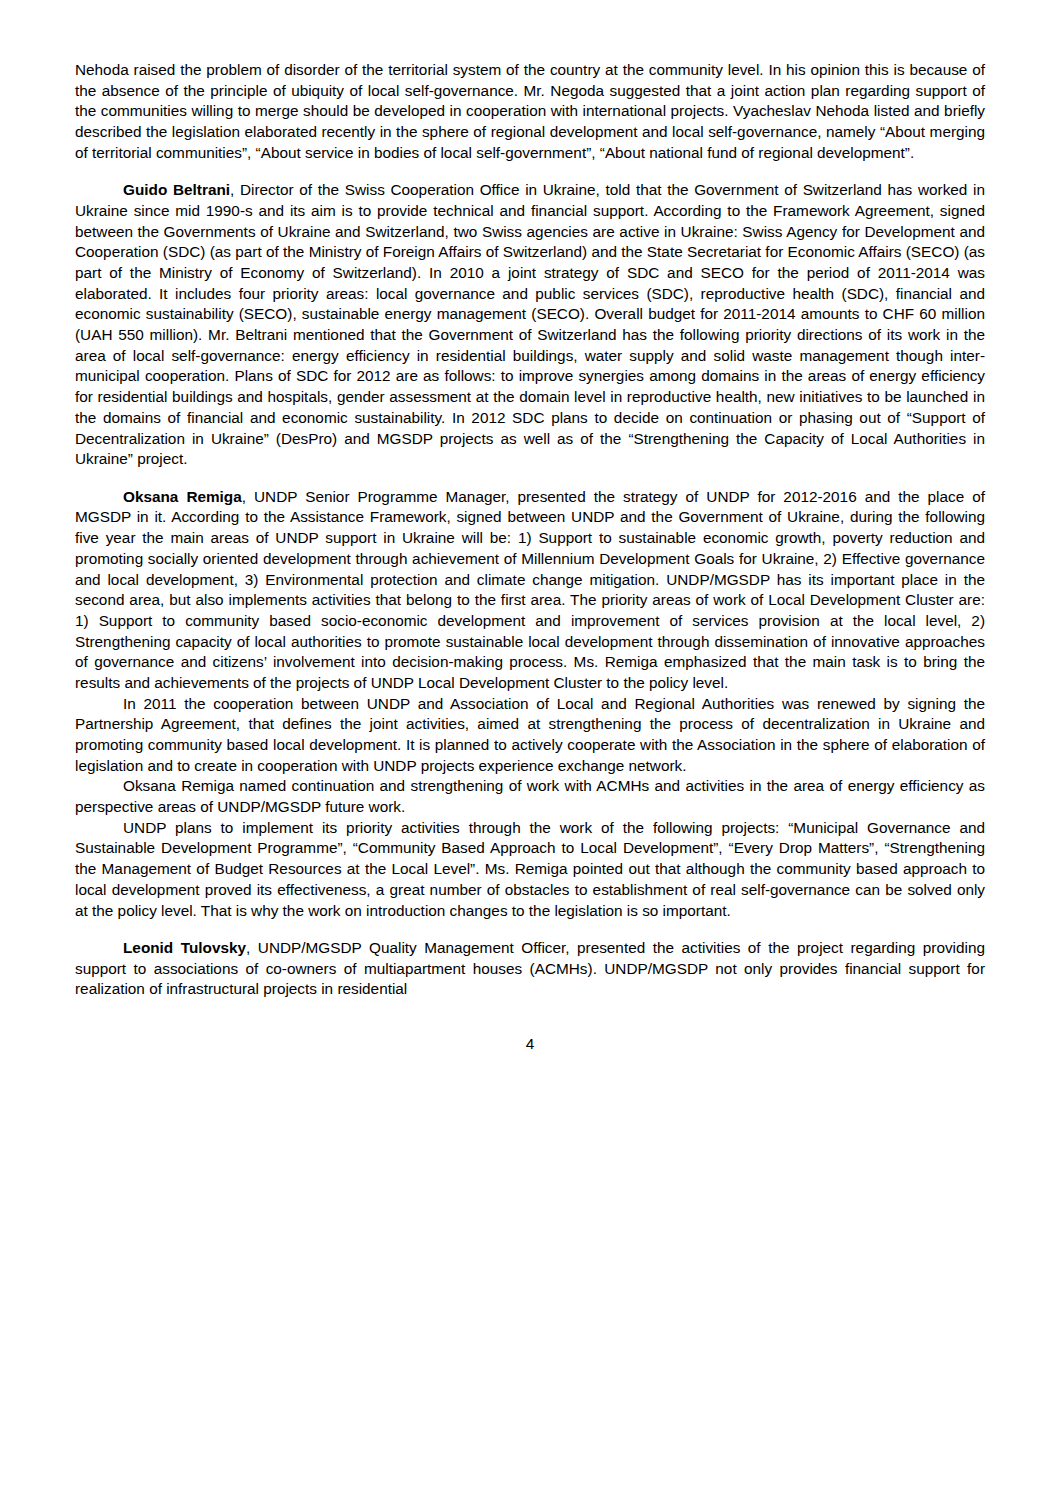Nehoda raised the problem of disorder of the territorial system of the country at the community level. In his opinion this is because of the absence of the principle of ubiquity of local self-governance. Mr. Negoda suggested that a joint action plan regarding support of the communities willing to merge should be developed in cooperation with international projects. Vyacheslav Nehoda listed and briefly described the legislation elaborated recently in the sphere of regional development and local self-governance, namely “About merging of territorial communities”, “About service in bodies of local self-government”, “About national fund of regional development”.
Guido Beltrani, Director of the Swiss Cooperation Office in Ukraine, told that the Government of Switzerland has worked in Ukraine since mid 1990-s and its aim is to provide technical and financial support. According to the Framework Agreement, signed between the Governments of Ukraine and Switzerland, two Swiss agencies are active in Ukraine: Swiss Agency for Development and Cooperation (SDC) (as part of the Ministry of Foreign Affairs of Switzerland) and the State Secretariat for Economic Affairs (SECO) (as part of the Ministry of Economy of Switzerland). In 2010 a joint strategy of SDC and SECO for the period of 2011-2014 was elaborated. It includes four priority areas: local governance and public services (SDC), reproductive health (SDC), financial and economic sustainability (SECO), sustainable energy management (SECO). Overall budget for 2011-2014 amounts to CHF 60 million (UAH 550 million). Mr. Beltrani mentioned that the Government of Switzerland has the following priority directions of its work in the area of local self-governance: energy efficiency in residential buildings, water supply and solid waste management though inter-municipal cooperation. Plans of SDC for 2012 are as follows: to improve synergies among domains in the areas of energy efficiency for residential buildings and hospitals, gender assessment at the domain level in reproductive health, new initiatives to be launched in the domains of financial and economic sustainability. In 2012 SDC plans to decide on continuation or phasing out of “Support of Decentralization in Ukraine” (DesPro) and MGSDP projects as well as of the “Strengthening the Capacity of Local Authorities in Ukraine” project.
Oksana Remiga, UNDP Senior Programme Manager, presented the strategy of UNDP for 2012-2016 and the place of MGSDP in it. According to the Assistance Framework, signed between UNDP and the Government of Ukraine, during the following five year the main areas of UNDP support in Ukraine will be: 1) Support to sustainable economic growth, poverty reduction and promoting socially oriented development through achievement of Millennium Development Goals for Ukraine, 2) Effective governance and local development, 3) Environmental protection and climate change mitigation. UNDP/MGSDP has its important place in the second area, but also implements activities that belong to the first area. The priority areas of work of Local Development Cluster are: 1) Support to community based socio-economic development and improvement of services provision at the local level, 2) Strengthening capacity of local authorities to promote sustainable local development through dissemination of innovative approaches of governance and citizens’ involvement into decision-making process. Ms. Remiga emphasized that the main task is to bring the results and achievements of the projects of UNDP Local Development Cluster to the policy level.
In 2011 the cooperation between UNDP and Association of Local and Regional Authorities was renewed by signing the Partnership Agreement, that defines the joint activities, aimed at strengthening the process of decentralization in Ukraine and promoting community based local development. It is planned to actively cooperate with the Association in the sphere of elaboration of legislation and to create in cooperation with UNDP projects experience exchange network.
Oksana Remiga named continuation and strengthening of work with ACMHs and activities in the area of energy efficiency as perspective areas of UNDP/MGSDP future work.
UNDP plans to implement its priority activities through the work of the following projects: “Municipal Governance and Sustainable Development Programme”, “Community Based Approach to Local Development”, “Every Drop Matters”, “Strengthening the Management of Budget Resources at the Local Level”. Ms. Remiga pointed out that although the community based approach to local development proved its effectiveness, a great number of obstacles to establishment of real self-governance can be solved only at the policy level. That is why the work on introduction changes to the legislation is so important.
Leonid Tulovsky, UNDP/MGSDP Quality Management Officer, presented the activities of the project regarding providing support to associations of co-owners of multiapartment houses (ACMHs). UNDP/MGSDP not only provides financial support for realization of infrastructural projects in residential
4